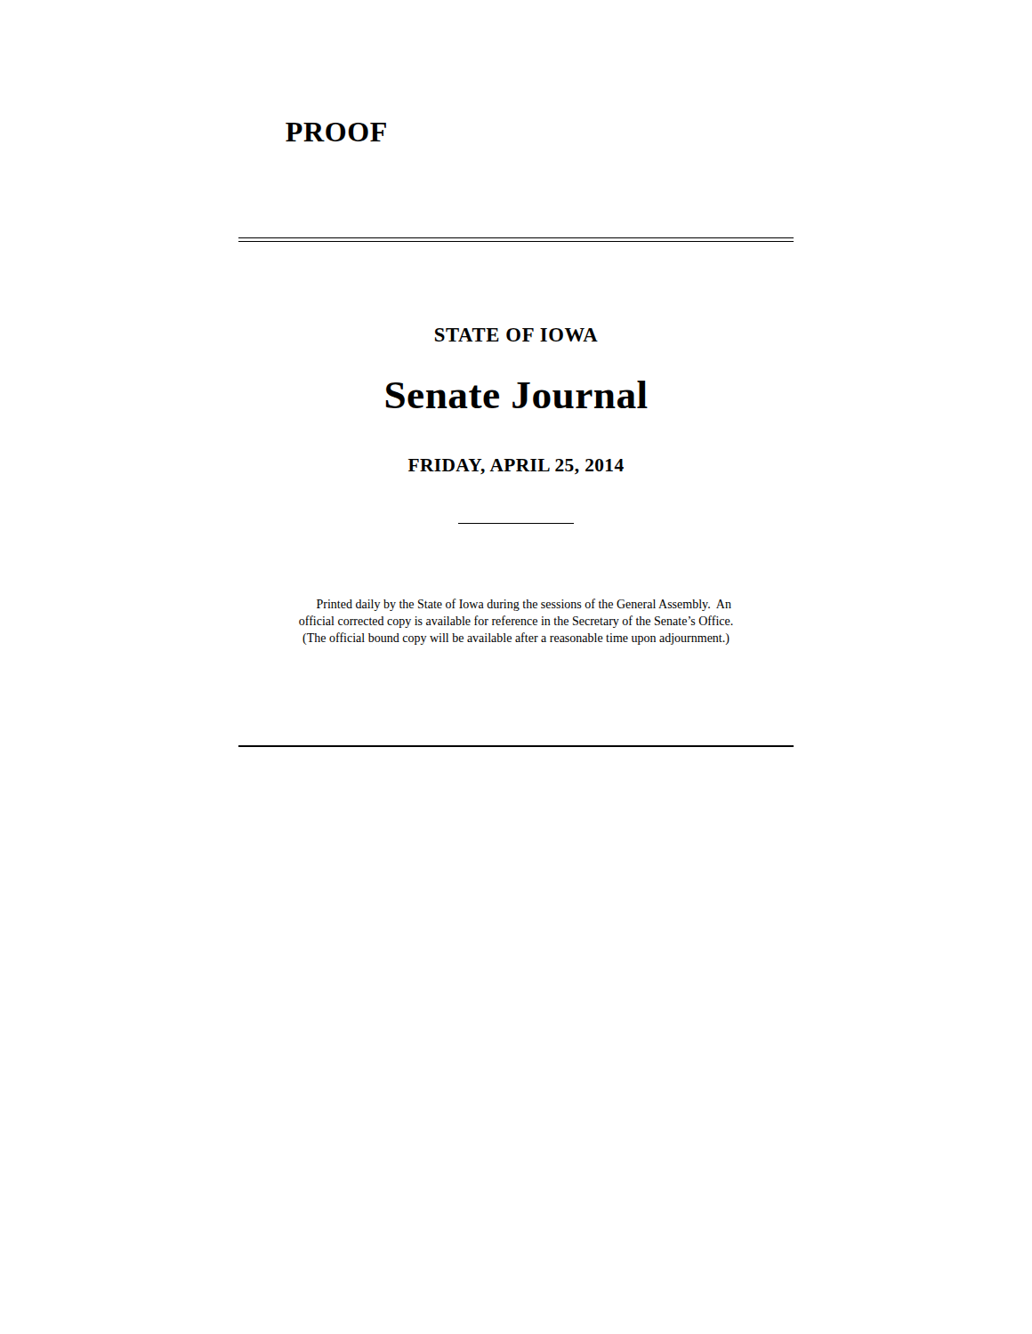PROOF
STATE OF IOWA
Senate Journal
FRIDAY, APRIL 25, 2014
Printed daily by the State of Iowa during the sessions of the General Assembly. An
official corrected copy is available for reference in the Secretary of the Senate’s Office.
(The official bound copy will be available after a reasonable time upon adjournment.)